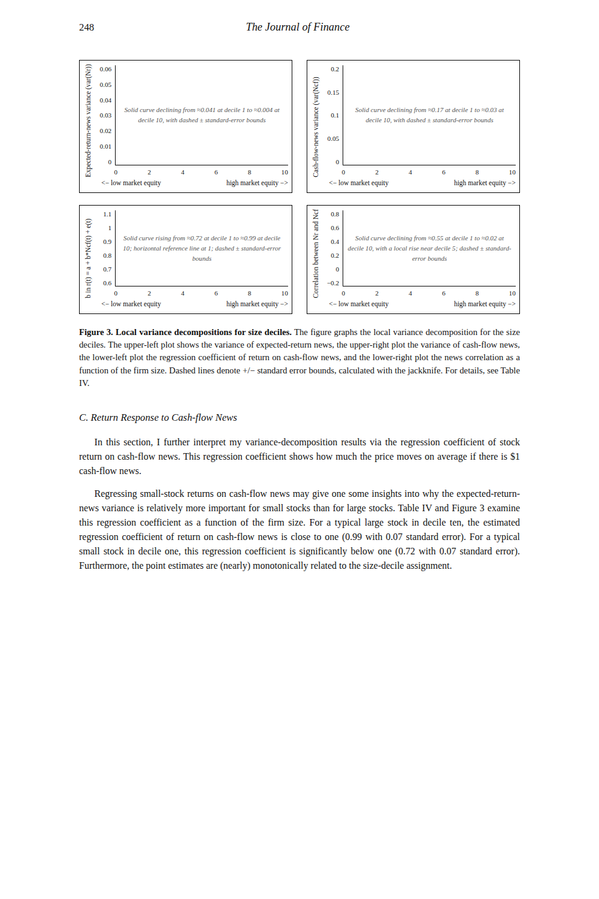248 The Journal of Finance
Expected-return-news variance (var(Nr))
0.060.050.040.030.020.010
Solid curve declining from ≈0.041 at decile 1 to ≈0.004 at decile 10, with dashed ± standard-error bounds
0246810
<− low market equity high market equity −>
Cash-flow-news variance (var(Ncf))
0.20.150.10.050
Solid curve declining from ≈0.17 at decile 1 to ≈0.03 at decile 10, with dashed ± standard-error bounds
0246810
<− low market equity high market equity −>
b in r(t) = a + b*Ncf(t) + e(t)
1.110.90.80.70.6
Solid curve rising from ≈0.72 at decile 1 to ≈0.99 at decile 10; horizontal reference line at 1; dashed ± standard-error bounds
0246810
<− low market equity high market equity −>
Correlation between Nr and Ncf
0.80.60.40.20−0.2
Solid curve declining from ≈0.55 at decile 1 to ≈0.02 at decile 10, with a local rise near decile 5; dashed ± standard-error bounds
0246810
<− low market equity high market equity −>
Figure 3. Local variance decompositions for size deciles. The figure graphs the local variance decomposition for the size deciles. The upper-left plot shows the variance of expected-return news, the upper-right plot the variance of cash-flow news, the lower-left plot the regression coefficient of return on cash-flow news, and the lower-right plot the news correlation as a function of the firm size. Dashed lines denote +/− standard error bounds, calculated with the jackknife. For details, see Table IV.
C. Return Response to Cash-flow News
In this section, I further interpret my variance-decomposition results via the regression coefficient of stock return on cash-flow news. This regression coefficient shows how much the price moves on average if there is $1 cash-flow news.
Regressing small-stock returns on cash-flow news may give one some insights into why the expected-return-news variance is relatively more important for small stocks than for large stocks. Table IV and Figure 3 examine this regression coefficient as a function of the firm size. For a typical large stock in decile ten, the estimated regression coefficient of return on cash-flow news is close to one (0.99 with 0.07 standard error). For a typical small stock in decile one, this regression coefficient is significantly below one (0.72 with 0.07 standard error). Furthermore, the point estimates are (nearly) monotonically related to the size-decile assignment.